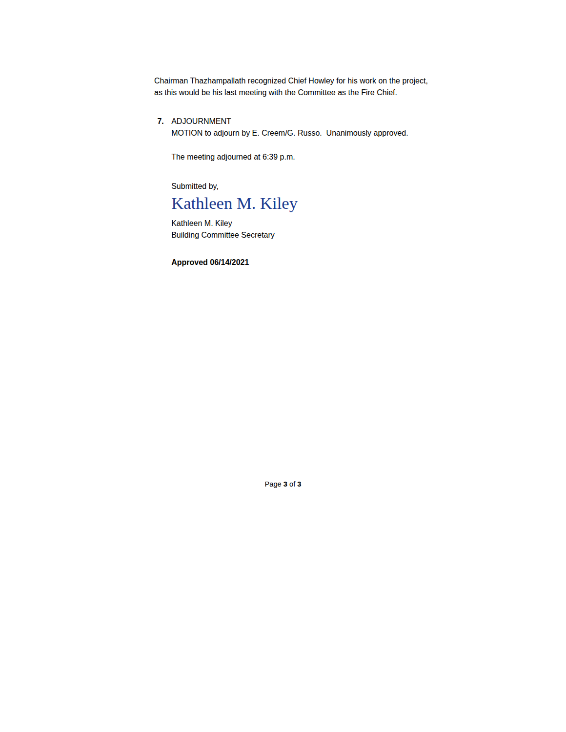Chairman Thazhampallath recognized Chief Howley for his work on the project, as this would be his last meeting with the Committee as the Fire Chief.
ADJOURNMENT MOTION to adjourn by E. Creem/G. Russo. Unanimously approved.
The meeting adjourned at 6:39 p.m.
Submitted by,
Kathleen M. Kiley
Kathleen M. Kiley
Building Committee Secretary
Approved 06/14/2021
Page 3 of 3